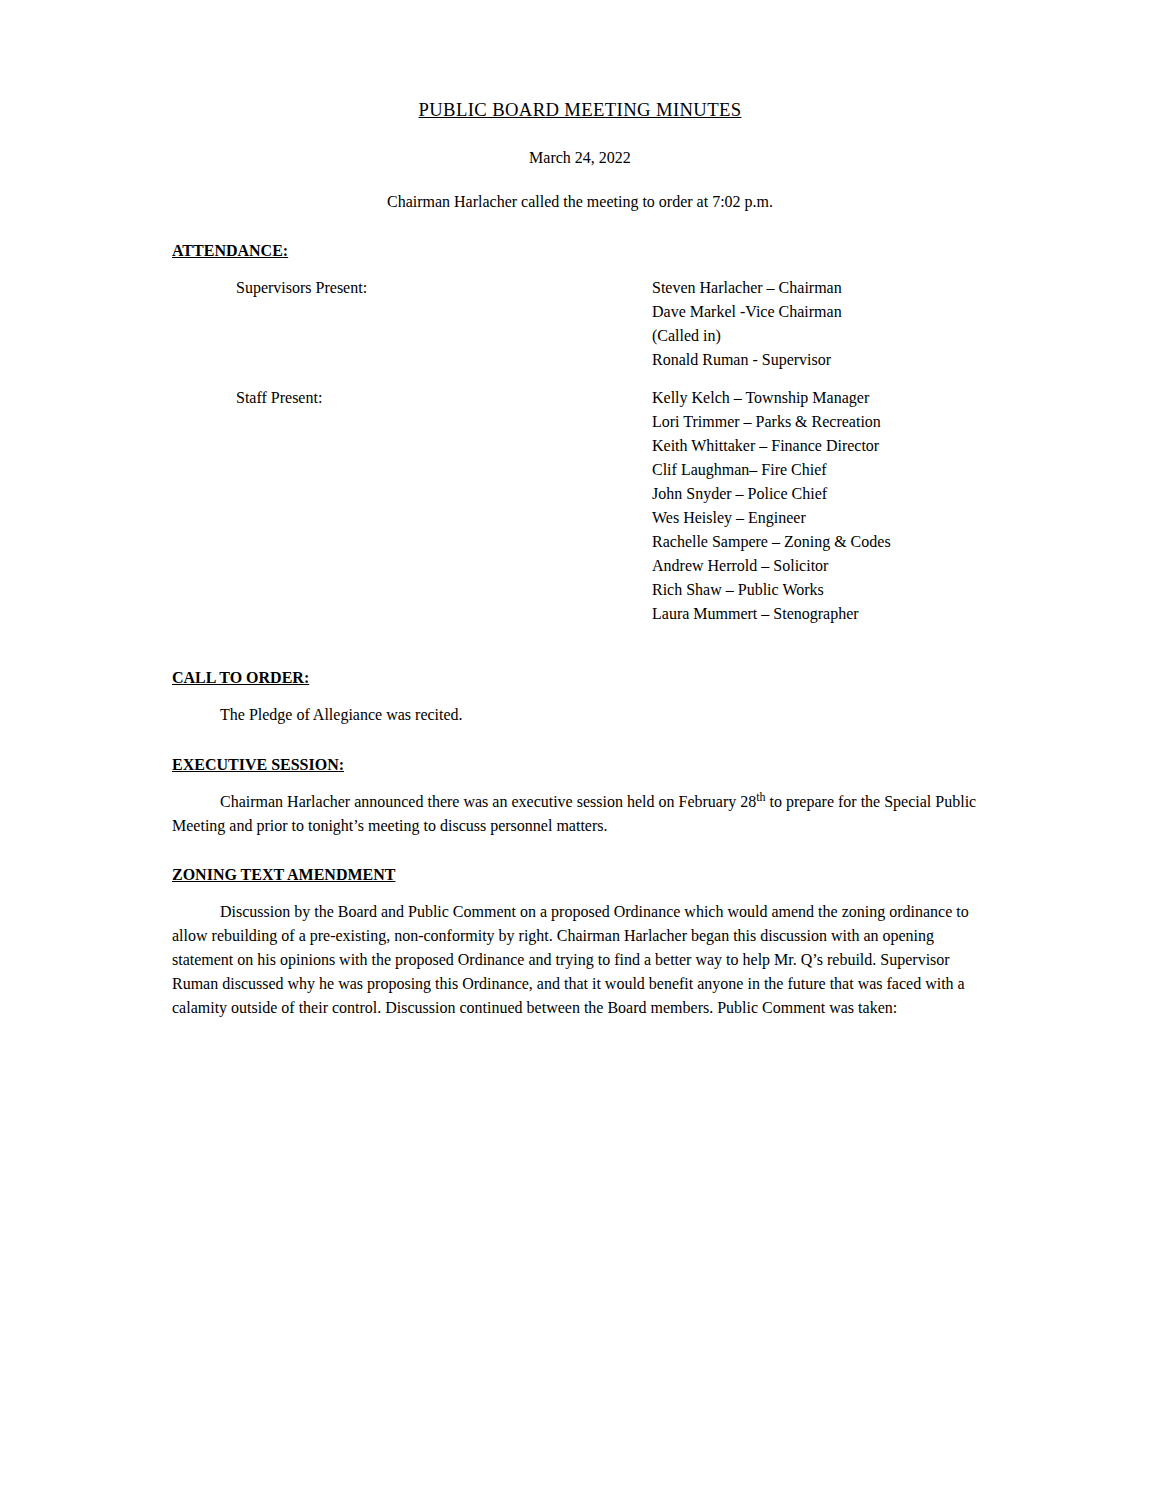PUBLIC BOARD MEETING MINUTES
March 24, 2022
Chairman Harlacher called the meeting to order at 7:02 p.m.
ATTENDANCE:
| Supervisors Present: | Steven Harlacher – Chairman Dave Markel -Vice Chairman (Called in) Ronald Ruman - Supervisor |
| Staff Present: | Kelly Kelch – Township Manager Lori Trimmer – Parks & Recreation Keith Whittaker – Finance Director Clif Laughman– Fire Chief John Snyder – Police Chief Wes Heisley – Engineer Rachelle Sampere – Zoning & Codes Andrew Herrold – Solicitor Rich Shaw – Public Works Laura Mummert – Stenographer |
CALL TO ORDER:
The Pledge of Allegiance was recited.
EXECUTIVE SESSION:
Chairman Harlacher announced there was an executive session held on February 28th to prepare for the Special Public Meeting and prior to tonight’s meeting to discuss personnel matters.
ZONING TEXT AMENDMENT
Discussion by the Board and Public Comment on a proposed Ordinance which would amend the zoning ordinance to allow rebuilding of a pre-existing, non-conformity by right. Chairman Harlacher began this discussion with an opening statement on his opinions with the proposed Ordinance and trying to find a better way to help Mr. Q’s rebuild. Supervisor Ruman discussed why he was proposing this Ordinance, and that it would benefit anyone in the future that was faced with a calamity outside of their control. Discussion continued between the Board members. Public Comment was taken: